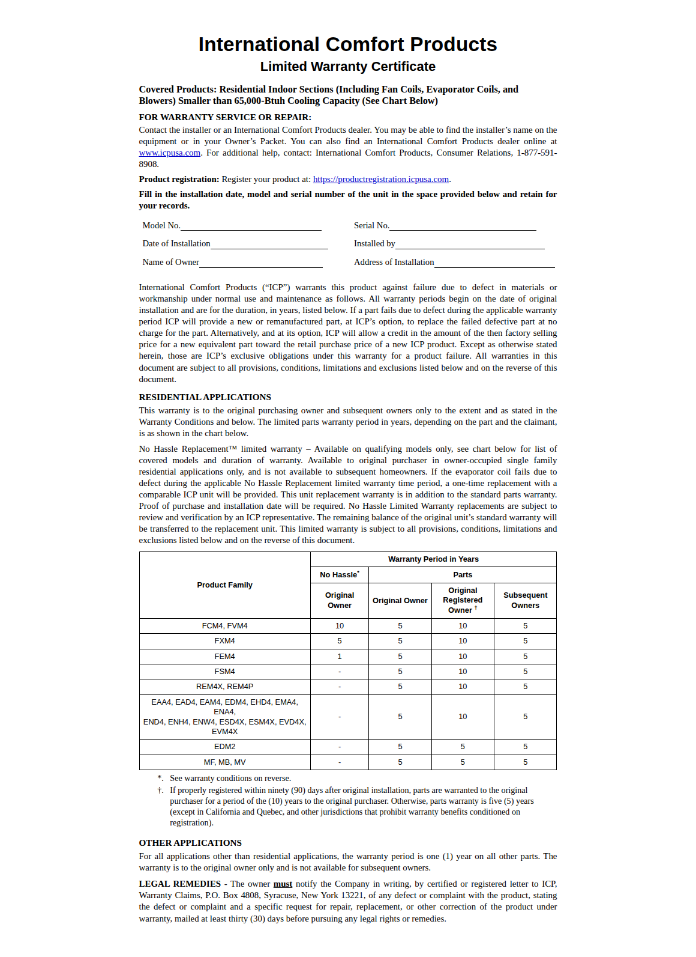International Comfort Products
Limited Warranty Certificate
Covered Products: Residential Indoor Sections (Including Fan Coils, Evaporator Coils, and Blowers) Smaller than 65,000-Btuh Cooling Capacity (See Chart Below)
FOR WARRANTY SERVICE OR REPAIR:
Contact the installer or an International Comfort Products dealer. You may be able to find the installer’s name on the equipment or in your Owner’s Packet. You can also find an International Comfort Products dealer online at www.icpusa.com. For additional help, contact: International Comfort Products, Consumer Relations, 1-877-591-8908.
Product registration: Register your product at: https://productregistration.icpusa.com.
Fill in the installation date, model and serial number of the unit in the space provided below and retain for your records.
| Model No. | Serial No. |
| Date of Installation | Installed by |
| Name of Owner | Address of Installation |
International Comfort Products (“ICP”) warrants this product against failure due to defect in materials or workmanship under normal use and maintenance as follows. All warranty periods begin on the date of original installation and are for the duration, in years, listed below. If a part fails due to defect during the applicable warranty period ICP will provide a new or remanufactured part, at ICP’s option, to replace the failed defective part at no charge for the part. Alternatively, and at its option, ICP will allow a credit in the amount of the then factory selling price for a new equivalent part toward the retail purchase price of a new ICP product. Except as otherwise stated herein, those are ICP’s exclusive obligations under this warranty for a product failure. All warranties in this document are subject to all provisions, conditions, limitations and exclusions listed below and on the reverse of this document.
RESIDENTIAL APPLICATIONS
This warranty is to the original purchasing owner and subsequent owners only to the extent and as stated in the Warranty Conditions and below. The limited parts warranty period in years, depending on the part and the claimant, is as shown in the chart below.
No Hassle Replacement™ limited warranty – Available on qualifying models only, see chart below for list of covered models and duration of warranty. Available to original purchaser in owner-occupied single family residential applications only, and is not available to subsequent homeowners. If the evaporator coil fails due to defect during the applicable No Hassle Replacement limited warranty time period, a one-time replacement with a comparable ICP unit will be provided. This unit replacement warranty is in addition to the standard parts warranty. Proof of purchase and installation date will be required. No Hassle Limited Warranty replacements are subject to review and verification by an ICP representative. The remaining balance of the original unit’s standard warranty will be transferred to the replacement unit. This limited warranty is subject to all provisions, conditions, limitations and exclusions listed below and on the reverse of this document.
| Product Family | Warranty Period in Years |
| --- | --- |
| No Hassle * | Parts |
| Original Owner | Original Owner | Original Registered Owner † | Subsequent Owners |
| FCM4, FVM4 | 10 | 5 | 10 | 5 |
| FXM4 | 5 | 5 | 10 | 5 |
| FEM4 | 1 | 5 | 10 | 5 |
| FSM4 | - | 5 | 10 | 5 |
| REM4X, REM4P | - | 5 | 10 | 5 |
| EAA4, EAD4, EAM4, EDM4, EHD4, EMA4, ENA4, END4, ENH4, ENW4, ESD4X, ESM4X, EVD4X, EVM4X | - | 5 | 10 | 5 |
| EDM2 | - | 5 | 5 | 5 |
| MF, MB, MV | - | 5 | 5 | 5 |
*.
See warranty conditions on reverse.
†.
If properly registered within ninety (90) days after original installation, parts are warranted to the original purchaser for a period of the (10) years to the original purchaser. Otherwise, parts warranty is five (5) years (except in California and Quebec, and other jurisdictions that prohibit warranty benefits conditioned on registration).
OTHER APPLICATIONS
For all applications other than residential applications, the warranty period is one (1) year on all other parts. The warranty is to the original owner only and is not available for subsequent owners.
LEGAL REMEDIES - The owner must notify the Company in writing, by certified or registered letter to ICP, Warranty Claims, P.O. Box 4808, Syracuse, New York 13221, of any defect or complaint with the product, stating the defect or complaint and a specific request for repair, replacement, or other correction of the product under warranty, mailed at least thirty (30) days before pursuing any legal rights or remedies.